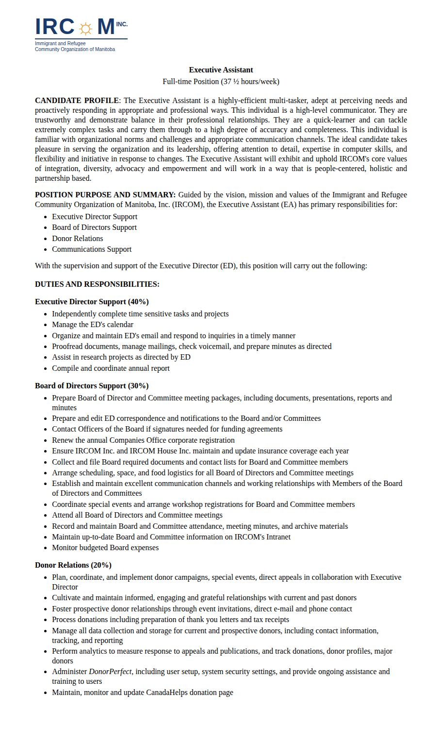IRC☼MINC.
Immigrant and Refugee
Community Organization of Manitoba
Executive Assistant
Full-time Position (37 ½ hours/week)
CANDIDATE PROFILE: The Executive Assistant is a highly-efficient multi-tasker, adept at perceiving needs and proactively responding in appropriate and professional ways. This individual is a high-level communicator. They are trustworthy and demonstrate balance in their professional relationships. They are a quick-learner and can tackle extremely complex tasks and carry them through to a high degree of accuracy and completeness. This individual is familiar with organizational norms and challenges and appropriate communication channels. The ideal candidate takes pleasure in serving the organization and its leadership, offering attention to detail, expertise in computer skills, and flexibility and initiative in response to changes. The Executive Assistant will exhibit and uphold IRCOM's core values of integration, diversity, advocacy and empowerment and will work in a way that is people-centered, holistic and partnership based.
POSITION PURPOSE AND SUMMARY: Guided by the vision, mission and values of the Immigrant and Refugee Community Organization of Manitoba, Inc. (IRCOM), the Executive Assistant (EA) has primary responsibilities for:
Executive Director Support
Board of Directors Support
Donor Relations
Communications Support
With the supervision and support of the Executive Director (ED), this position will carry out the following:
DUTIES AND RESPONSIBILITIES:
Executive Director Support (40%)
Independently complete time sensitive tasks and projects
Manage the ED's calendar
Organize and maintain ED's email and respond to inquiries in a timely manner
Proofread documents, manage mailings, check voicemail, and prepare minutes as directed
Assist in research projects as directed by ED
Compile and coordinate annual report
Board of Directors Support (30%)
Prepare Board of Director and Committee meeting packages, including documents, presentations, reports and minutes
Prepare and edit ED correspondence and notifications to the Board and/or Committees
Contact Officers of the Board if signatures needed for funding agreements
Renew the annual Companies Office corporate registration
Ensure IRCOM Inc. and IRCOM House Inc. maintain and update insurance coverage each year
Collect and file Board required documents and contact lists for Board and Committee members
Arrange scheduling, space, and food logistics for all Board of Directors and Committee meetings
Establish and maintain excellent communication channels and working relationships with Members of the Board of Directors and Committees
Coordinate special events and arrange workshop registrations for Board and Committee members
Attend all Board of Directors and Committee meetings
Record and maintain Board and Committee attendance, meeting minutes, and archive materials
Maintain up-to-date Board and Committee information on IRCOM's Intranet
Monitor budgeted Board expenses
Donor Relations (20%)
Plan, coordinate, and implement donor campaigns, special events, direct appeals in collaboration with Executive Director
Cultivate and maintain informed, engaging and grateful relationships with current and past donors
Foster prospective donor relationships through event invitations, direct e-mail and phone contact
Process donations including preparation of thank you letters and tax receipts
Manage all data collection and storage for current and prospective donors, including contact information, tracking, and reporting
Perform analytics to measure response to appeals and publications, and track donations, donor profiles, major donors
Administer DonorPerfect, including user setup, system security settings, and provide ongoing assistance and training to users
Maintain, monitor and update CanadaHelps donation page